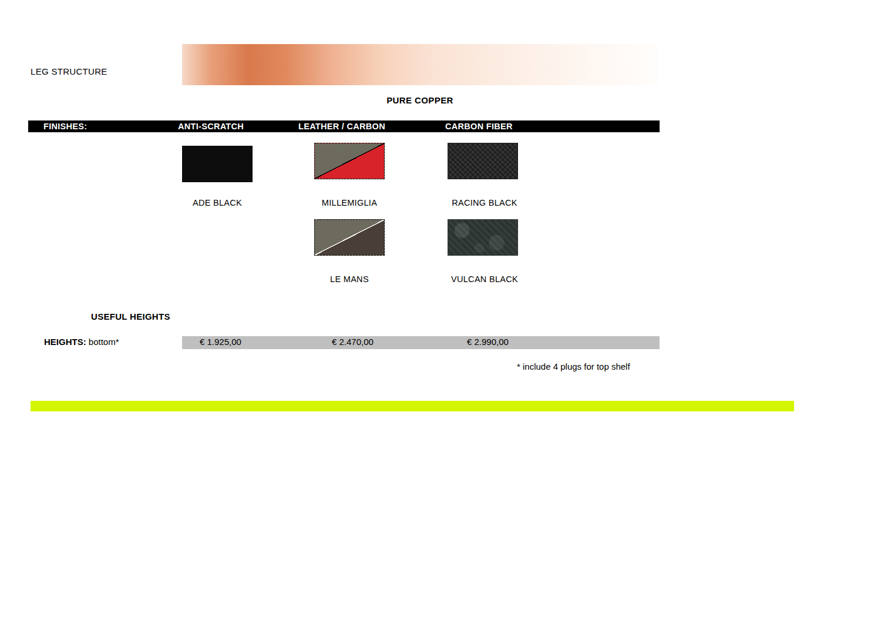LEG STRUCTURE
PURE COPPER
FINISHES: ANTI-SCRATCH LEATHER / CARBON CARBON FIBER
ADE BLACK
MILLEMIGLIA
RACING BLACK
LE MANS
VULCAN BLACK
USEFUL HEIGHTS
HEIGHTS: bottom*
€ 1.925,00 € 2.470,00 € 2.990,00
* include 4 plugs for top shelf